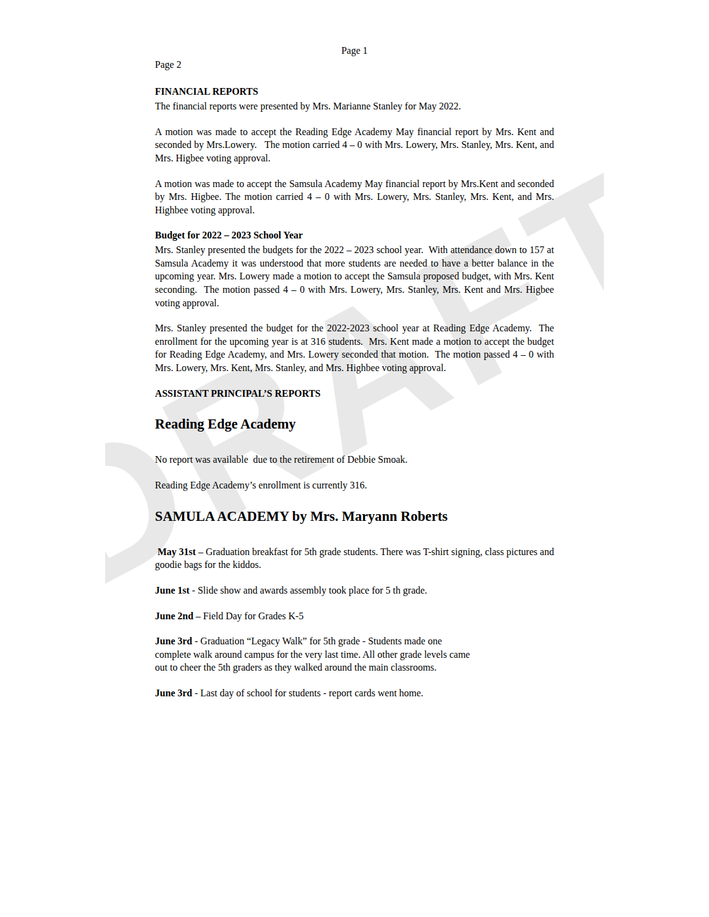DRAFT
Page 1
Page 2
FINANCIAL REPORTS
The financial reports were presented by Mrs. Marianne Stanley for May 2022.
A motion was made to accept the Reading Edge Academy May financial report by Mrs. Kent and seconded by Mrs.Lowery. The motion carried 4 – 0 with Mrs. Lowery, Mrs. Stanley, Mrs. Kent, and Mrs. Higbee voting approval.
A motion was made to accept the Samsula Academy May financial report by Mrs.Kent and seconded by Mrs. Higbee. The motion carried 4 – 0 with Mrs. Lowery, Mrs. Stanley, Mrs. Kent, and Mrs. Highbee voting approval.
Budget for 2022 – 2023 School Year
Mrs. Stanley presented the budgets for the 2022 – 2023 school year. With attendance down to 157 at Samsula Academy it was understood that more students are needed to have a better balance in the upcoming year. Mrs. Lowery made a motion to accept the Samsula proposed budget, with Mrs. Kent seconding. The motion passed 4 – 0 with Mrs. Lowery, Mrs. Stanley, Mrs. Kent and Mrs. Higbee voting approval.
Mrs. Stanley presented the budget for the 2022-2023 school year at Reading Edge Academy. The enrollment for the upcoming year is at 316 students. Mrs. Kent made a motion to accept the budget for Reading Edge Academy, and Mrs. Lowery seconded that motion. The motion passed 4 – 0 with Mrs. Lowery, Mrs. Kent, Mrs. Stanley, and Mrs. Highbee voting approval.
ASSISTANT PRINCIPAL’S REPORTS
Reading Edge Academy
No report was available due to the retirement of Debbie Smoak.
Reading Edge Academy’s enrollment is currently 316.
SAMULA ACADEMY by Mrs. Maryann Roberts
May 31st – Graduation breakfast for 5th grade students. There was T-shirt signing, class pictures and goodie bags for the kiddos.
June 1st - Slide show and awards assembly took place for 5 th grade.
June 2nd – Field Day for Grades K-5
June 3rd - Graduation “Legacy Walk” for 5th grade - Students made one
complete walk around campus for the very last time. All other grade levels came
out to cheer the 5th graders as they walked around the main classrooms.
June 3rd - Last day of school for students - report cards went home.